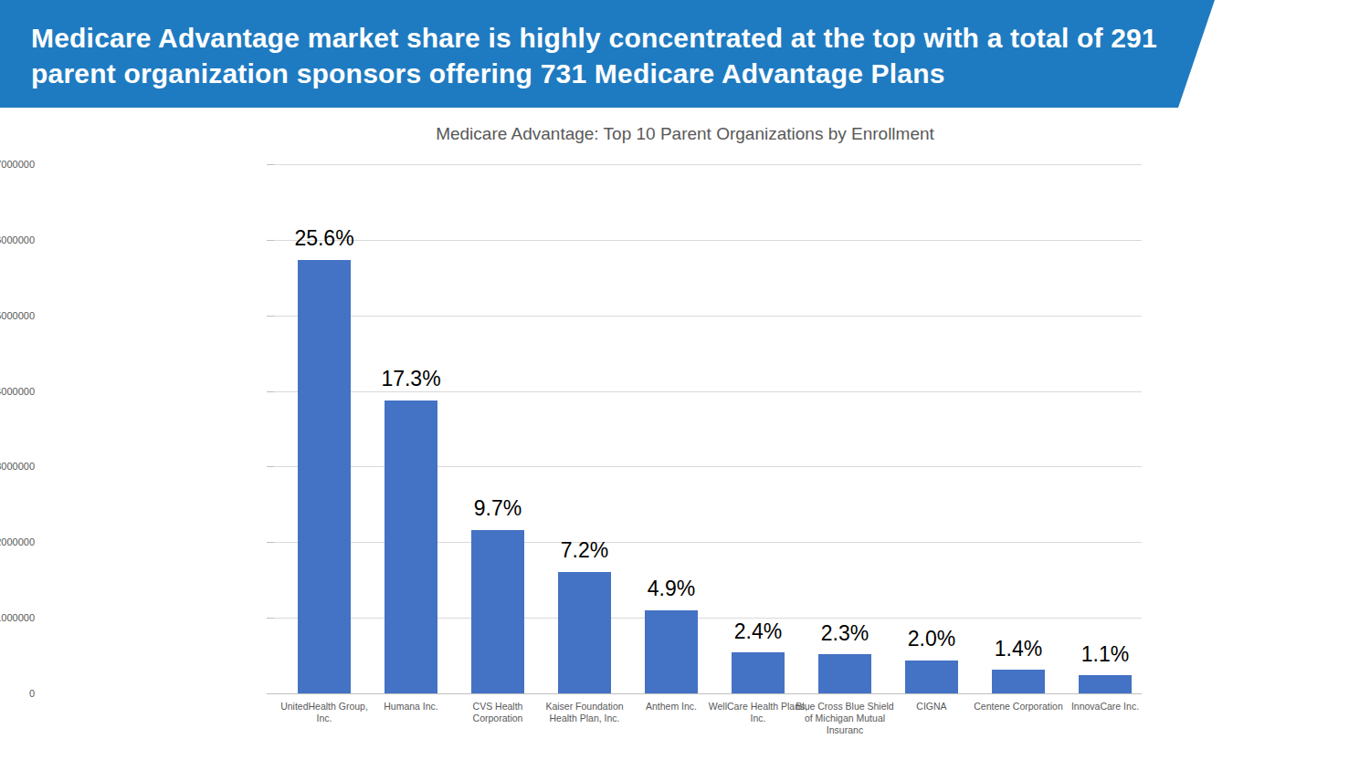Medicare Advantage market share is highly concentrated at the top with a total of 291 parent organization sponsors offering 731 Medicare Advantage Plans
Medicare Advantage: Top 10 Parent Organizations by Enrollment
7000000
6000000
5000000
4000000
3000000
2000000
1000000
0
25.6%
UnitedHealth Group, Inc.
17.3%
Humana Inc.
9.7%
CVS Health Corporation
7.2%
Kaiser Foundation Health Plan, Inc.
4.9%
Anthem Inc.
2.4%
WellCare Health Plans, Inc.
2.3%
Blue Cross Blue Shield of Michigan Mutual Insuranc
2.0%
CIGNA
1.4%
Centene Corporation
1.1%
InnovaCare Inc.